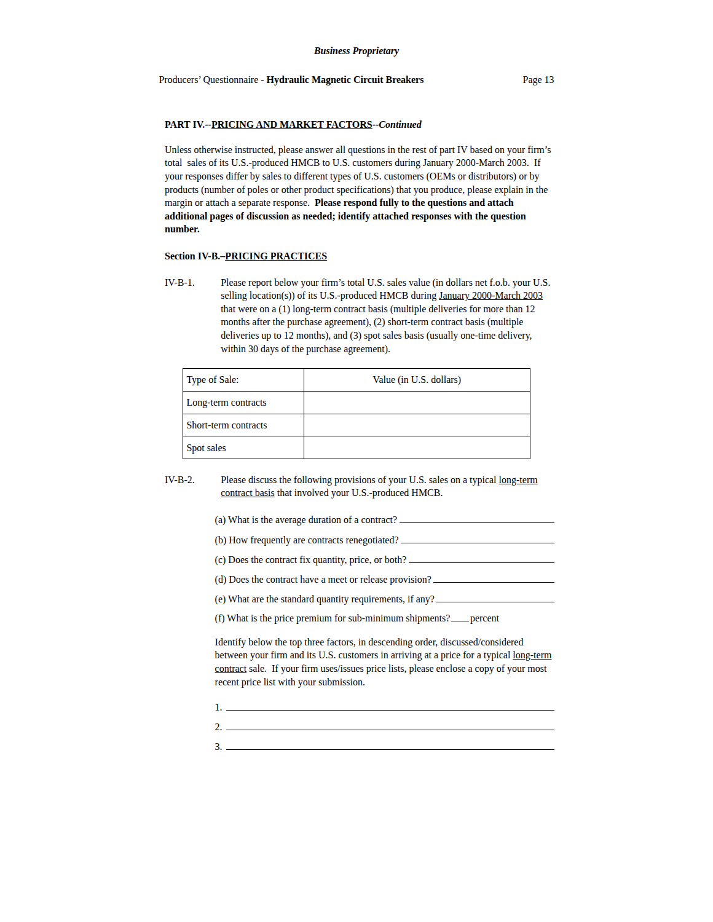Business Proprietary
Producers’ Questionnaire - Hydraulic Magnetic Circuit Breakers
Page 13
PART IV.--PRICING AND MARKET FACTORS--Continued
Unless otherwise instructed, please answer all questions in the rest of part IV based on your firm’s total sales of its U.S.-produced HMCB to U.S. customers during January 2000-March 2003. If your responses differ by sales to different types of U.S. customers (OEMs or distributors) or by products (number of poles or other product specifications) that you produce, please explain in the margin or attach a separate response. Please respond fully to the questions and attach additional pages of discussion as needed; identify attached responses with the question number.
Section IV-B.–PRICING PRACTICES
IV-B-1.
Please report below your firm’s total U.S. sales value (in dollars net f.o.b. your U.S. selling location(s)) of its U.S.-produced HMCB during January 2000-March 2003 that were on a (1) long-term contract basis (multiple deliveries for more than 12 months after the purchase agreement), (2) short-term contract basis (multiple deliveries up to 12 months), and (3) spot sales basis (usually one-time delivery, within 30 days of the purchase agreement).
| Type of Sale: | Value (in U.S. dollars) |
| Long-term contracts | |
| Short-term contracts | |
| Spot sales | |
IV-B-2.
Please discuss the following provisions of your U.S. sales on a typical long-term contract basis that involved your U.S.-produced HMCB.
(a) What is the average duration of a contract?
(b) How frequently are contracts renegotiated?
(c) Does the contract fix quantity, price, or both?
(d) Does the contract have a meet or release provision?
(e) What are the standard quantity requirements, if any?
(f) What is the price premium for sub-minimum shipments? percent
Identify below the top three factors, in descending order, discussed/considered between your firm and its U.S. customers in arriving at a price for a typical long-term contract sale. If your firm uses/issues price lists, please enclose a copy of your most recent price list with your submission.
1.
2.
3.